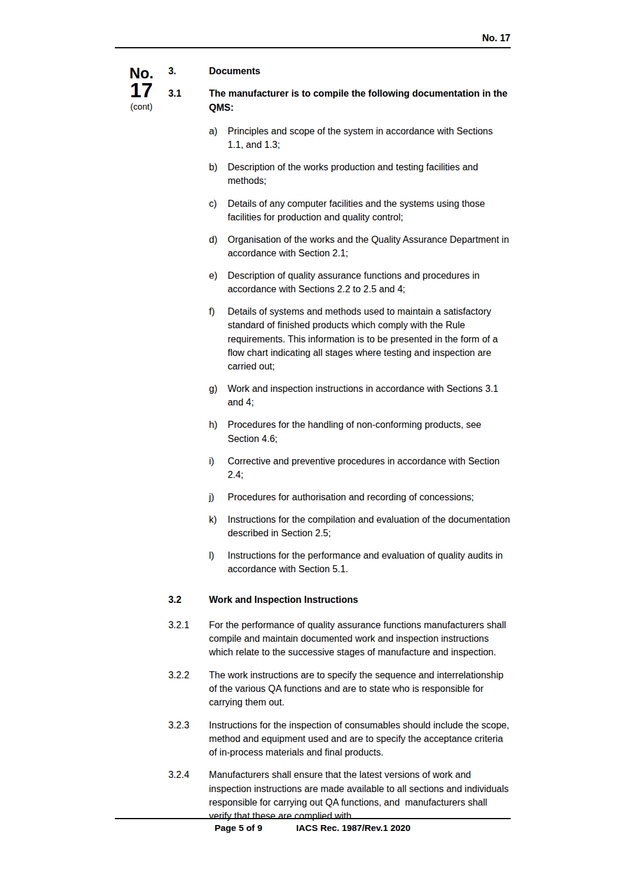No. 17
No. 17 (cont)
3.
Documents
3.1
The manufacturer is to compile the following documentation in the QMS:
a)
Principles and scope of the system in accordance with Sections 1.1, and 1.3;
b)
Description of the works production and testing facilities and methods;
c)
Details of any computer facilities and the systems using those facilities for production and quality control;
d)
Organisation of the works and the Quality Assurance Department in accordance with Section 2.1;
e)
Description of quality assurance functions and procedures in accordance with Sections 2.2 to 2.5 and 4;
f)
Details of systems and methods used to maintain a satisfactory standard of finished products which comply with the Rule requirements. This information is to be presented in the form of a flow chart indicating all stages where testing and inspection are carried out;
g)
Work and inspection instructions in accordance with Sections 3.1 and 4;
h)
Procedures for the handling of non-conforming products, see Section 4.6;
i)
Corrective and preventive procedures in accordance with Section 2.4;
j)
Procedures for authorisation and recording of concessions;
k)
Instructions for the compilation and evaluation of the documentation described in Section 2.5;
l)
Instructions for the performance and evaluation of quality audits in accordance with Section 5.1.
3.2
Work and Inspection Instructions
3.2.1
For the performance of quality assurance functions manufacturers shall compile and maintain documented work and inspection instructions which relate to the successive stages of manufacture and inspection.
3.2.2
The work instructions are to specify the sequence and interrelationship of the various QA functions and are to state who is responsible for carrying them out.
3.2.3
Instructions for the inspection of consumables should include the scope, method and equipment used and are to specify the acceptance criteria of in-process materials and final products.
3.2.4
Manufacturers shall ensure that the latest versions of work and inspection instructions are made available to all sections and individuals responsible for carrying out QA functions, and manufacturers shall verify that these are complied with.
Page 5 of 9 IACS Rec. 1987/Rev.1 2020